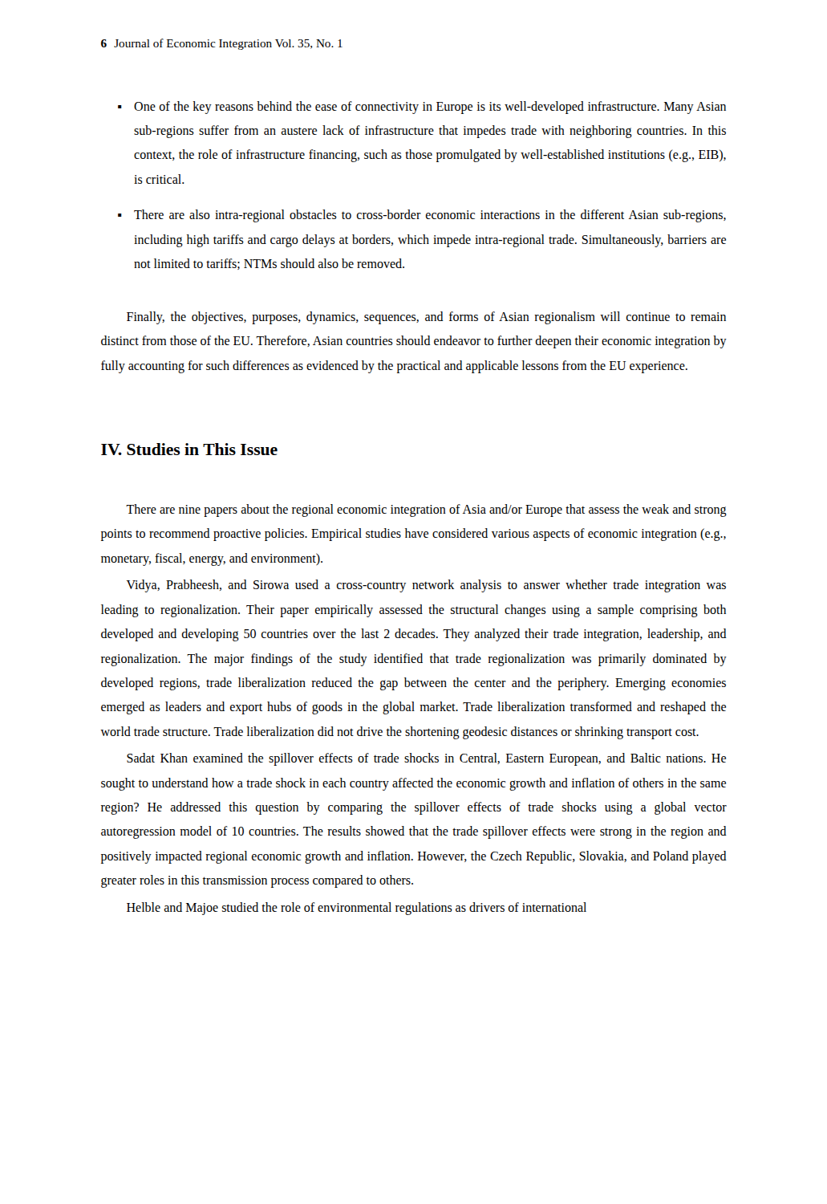6 Journal of Economic Integration Vol. 35, No. 1
One of the key reasons behind the ease of connectivity in Europe is its well-developed infrastructure. Many Asian sub-regions suffer from an austere lack of infrastructure that impedes trade with neighboring countries. In this context, the role of infrastructure financing, such as those promulgated by well-established institutions (e.g., EIB), is critical.
There are also intra-regional obstacles to cross-border economic interactions in the different Asian sub-regions, including high tariffs and cargo delays at borders, which impede intra-regional trade. Simultaneously, barriers are not limited to tariffs; NTMs should also be removed.
Finally, the objectives, purposes, dynamics, sequences, and forms of Asian regionalism will continue to remain distinct from those of the EU. Therefore, Asian countries should endeavor to further deepen their economic integration by fully accounting for such differences as evidenced by the practical and applicable lessons from the EU experience.
IV. Studies in This Issue
There are nine papers about the regional economic integration of Asia and/or Europe that assess the weak and strong points to recommend proactive policies. Empirical studies have considered various aspects of economic integration (e.g., monetary, fiscal, energy, and environment).
Vidya, Prabheesh, and Sirowa used a cross-country network analysis to answer whether trade integration was leading to regionalization. Their paper empirically assessed the structural changes using a sample comprising both developed and developing 50 countries over the last 2 decades. They analyzed their trade integration, leadership, and regionalization. The major findings of the study identified that trade regionalization was primarily dominated by developed regions, trade liberalization reduced the gap between the center and the periphery. Emerging economies emerged as leaders and export hubs of goods in the global market. Trade liberalization transformed and reshaped the world trade structure. Trade liberalization did not drive the shortening geodesic distances or shrinking transport cost.
Sadat Khan examined the spillover effects of trade shocks in Central, Eastern European, and Baltic nations. He sought to understand how a trade shock in each country affected the economic growth and inflation of others in the same region? He addressed this question by comparing the spillover effects of trade shocks using a global vector autoregression model of 10 countries. The results showed that the trade spillover effects were strong in the region and positively impacted regional economic growth and inflation. However, the Czech Republic, Slovakia, and Poland played greater roles in this transmission process compared to others.
Helble and Majoe studied the role of environmental regulations as drivers of international